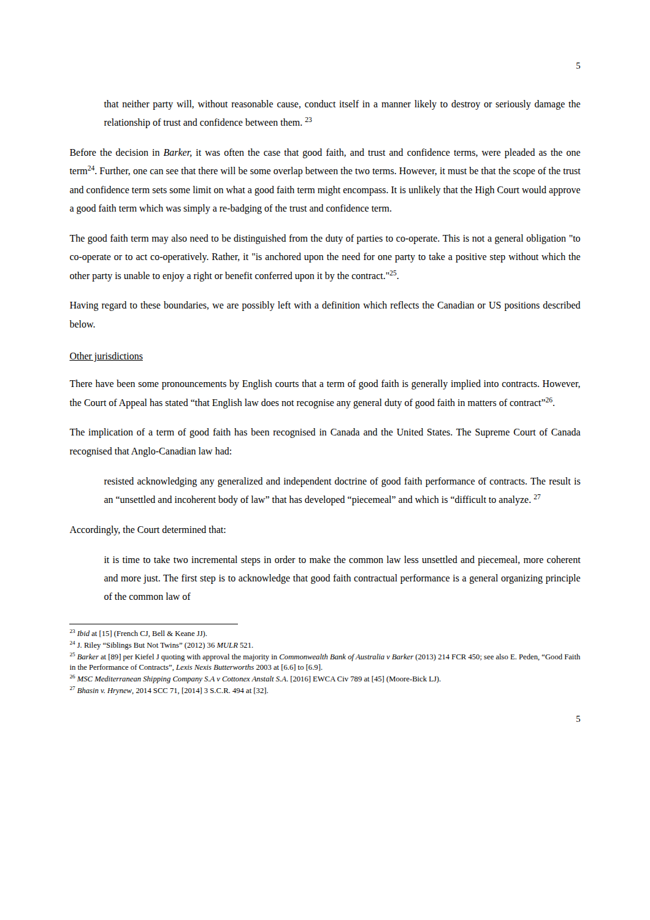5
that neither party will, without reasonable cause, conduct itself in a manner likely to destroy or seriously damage the relationship of trust and confidence between them. 23
Before the decision in Barker, it was often the case that good faith, and trust and confidence terms, were pleaded as the one term24. Further, one can see that there will be some overlap between the two terms. However, it must be that the scope of the trust and confidence term sets some limit on what a good faith term might encompass. It is unlikely that the High Court would approve a good faith term which was simply a re-badging of the trust and confidence term.
The good faith term may also need to be distinguished from the duty of parties to co-operate. This is not a general obligation "to co-operate or to act co-operatively. Rather, it "is anchored upon the need for one party to take a positive step without which the other party is unable to enjoy a right or benefit conferred upon it by the contract."25.
Having regard to these boundaries, we are possibly left with a definition which reflects the Canadian or US positions described below.
Other jurisdictions
There have been some pronouncements by English courts that a term of good faith is generally implied into contracts. However, the Court of Appeal has stated “that English law does not recognise any general duty of good faith in matters of contract”26.
The implication of a term of good faith has been recognised in Canada and the United States. The Supreme Court of Canada recognised that Anglo-Canadian law had:
resisted acknowledging any generalized and independent doctrine of good faith performance of contracts. The result is an “unsettled and incoherent body of law” that has developed “piecemeal” and which is “difficult to analyze. 27
Accordingly, the Court determined that:
it is time to take two incremental steps in order to make the common law less unsettled and piecemeal, more coherent and more just. The first step is to acknowledge that good faith contractual performance is a general organizing principle of the common law of
23 Ibid at [15] (French CJ, Bell & Keane JJ).
24 J. Riley “Siblings But Not Twins” (2012) 36 MULR 521.
25 Barker at [89] per Kiefel J quoting with approval the majority in Commonwealth Bank of Australia v Barker (2013) 214 FCR 450; see also E. Peden, “Good Faith in the Performance of Contracts”, Lexis Nexis Butterworths 2003 at [6.6] to [6.9].
26 MSC Mediterranean Shipping Company S.A v Cottonex Anstalt S.A. [2016] EWCA Civ 789 at [45] (Moore-Bick LJ).
27 Bhasin v. Hrynew, 2014 SCC 71, [2014] 3 S.C.R. 494 at [32].
5